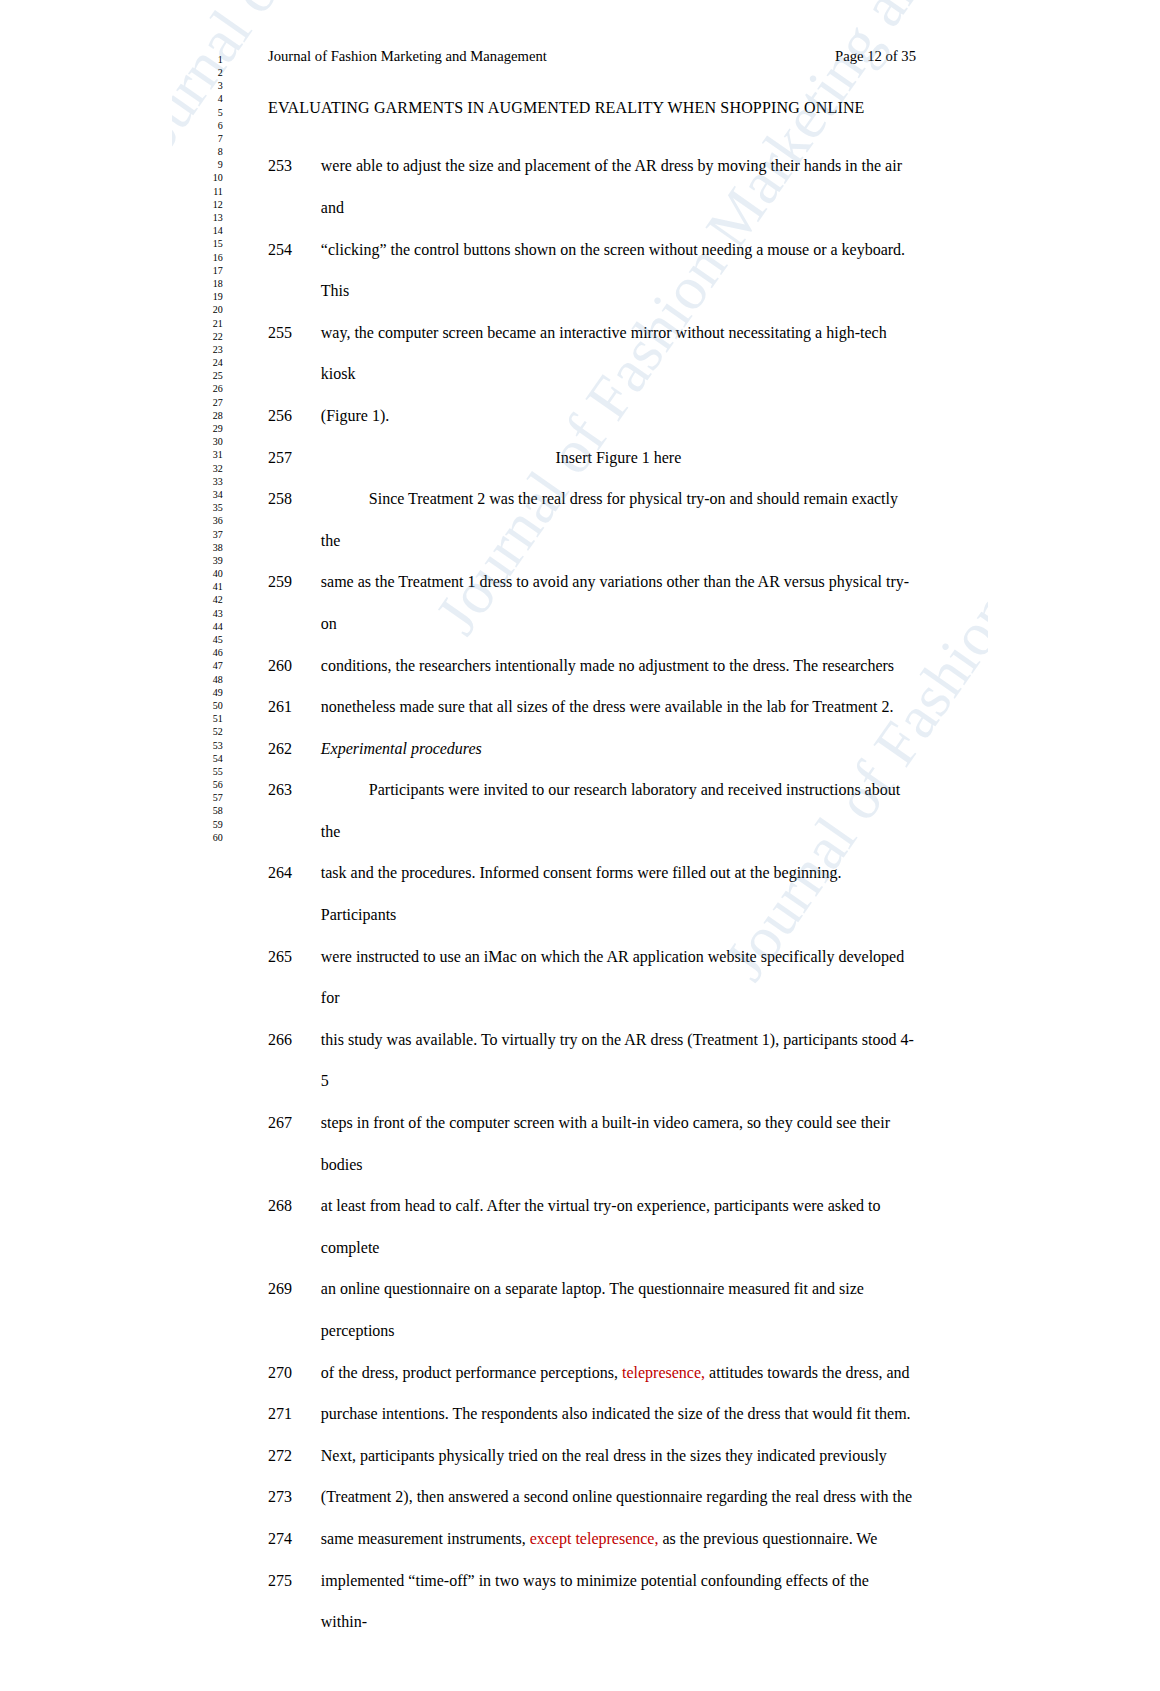Journal of Fashion Marketing and Management Journal of Fashion Marketing and Management Journal of Fashion Marketing and Management
Journal of Fashion Marketing and Management
Page 12 of 35
1
2
3
4
5
6
7
8
9
10
11
12
13
14
15
16
17
18
19
20
21
22
23
24
25
26
27
28
29
30
31
32
33
34
35
36
37
38
39
40
41
42
43
44
45
46
47
48
49
50
51
52
53
54
55
56
57
58
59
60
EVALUATING GARMENTS IN AUGMENTED REALITY WHEN SHOPPING ONLINE
253
were able to adjust the size and placement of the AR dress by moving their hands in the air and
254
“clicking” the control buttons shown on the screen without needing a mouse or a keyboard. This
255
way, the computer screen became an interactive mirror without necessitating a high-tech kiosk
256
(Figure 1).
257
Insert Figure 1 here
258
Since Treatment 2 was the real dress for physical try-on and should remain exactly the
259
same as the Treatment 1 dress to avoid any variations other than the AR versus physical try-on
260
conditions, the researchers intentionally made no adjustment to the dress. The researchers
261
nonetheless made sure that all sizes of the dress were available in the lab for Treatment 2.
262
Experimental procedures
263
Participants were invited to our research laboratory and received instructions about the
264
task and the procedures. Informed consent forms were filled out at the beginning. Participants
265
were instructed to use an iMac on which the AR application website specifically developed for
266
this study was available. To virtually try on the AR dress (Treatment 1), participants stood 4-5
267
steps in front of the computer screen with a built-in video camera, so they could see their bodies
268
at least from head to calf. After the virtual try-on experience, participants were asked to complete
269
an online questionnaire on a separate laptop. The questionnaire measured fit and size perceptions
270
of the dress, product performance perceptions, telepresence, attitudes towards the dress, and
271
purchase intentions. The respondents also indicated the size of the dress that would fit them.
272
Next, participants physically tried on the real dress in the sizes they indicated previously
273
(Treatment 2), then answered a second online questionnaire regarding the real dress with the
274
same measurement instruments, except telepresence, as the previous questionnaire. We
275
implemented “time-off” in two ways to minimize potential confounding effects of the within-